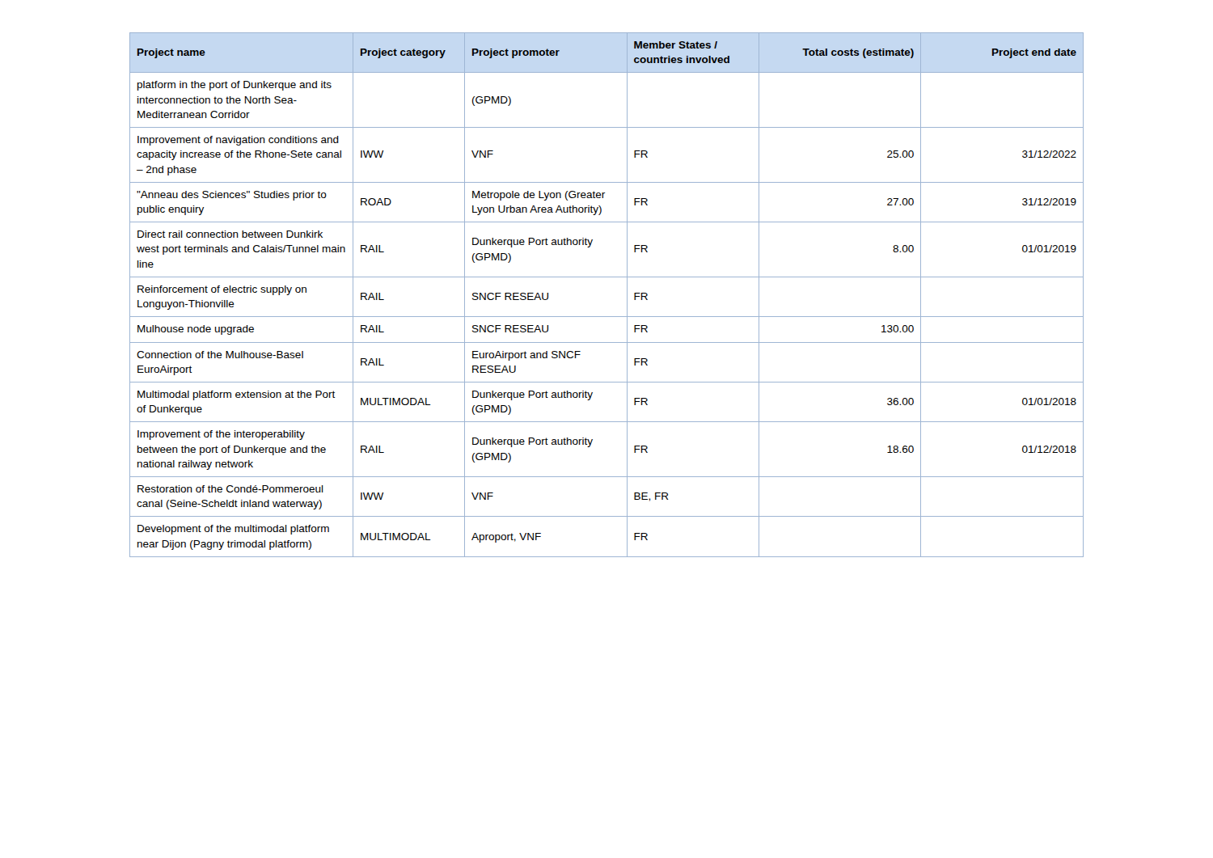| Project name | Project category | Project promoter | Member States / countries involved | Total costs (estimate) | Project end date |
| --- | --- | --- | --- | --- | --- |
| platform in the port of Dunkerque and its interconnection to the North Sea-Mediterranean Corridor | | (GPMD) | | | |
| Improvement of navigation conditions and capacity increase of the Rhone-Sete canal – 2nd phase | IWW | VNF | FR | 25.00 | 31/12/2022 |
| "Anneau des Sciences" Studies prior to public enquiry | ROAD | Metropole de Lyon (Greater Lyon Urban Area Authority) | FR | 27.00 | 31/12/2019 |
| Direct rail connection between Dunkirk west port terminals and Calais/Tunnel main line | RAIL | Dunkerque Port authority (GPMD) | FR | 8.00 | 01/01/2019 |
| Reinforcement of electric supply on Longuyon-Thionville | RAIL | SNCF RESEAU | FR | | |
| Mulhouse node upgrade | RAIL | SNCF RESEAU | FR | 130.00 | |
| Connection of the Mulhouse-Basel EuroAirport | RAIL | EuroAirport and SNCF RESEAU | FR | | |
| Multimodal platform extension at the Port of Dunkerque | MULTIMODAL | Dunkerque Port authority (GPMD) | FR | 36.00 | 01/01/2018 |
| Improvement of the interoperability between the port of Dunkerque and the national railway network | RAIL | Dunkerque Port authority (GPMD) | FR | 18.60 | 01/12/2018 |
| Restoration of the Condé-Pommeroeul canal (Seine-Scheldt inland waterway) | IWW | VNF | BE, FR | | |
| Development of the multimodal platform near Dijon (Pagny trimodal platform) | MULTIMODAL | Aproport, VNF | FR | | |